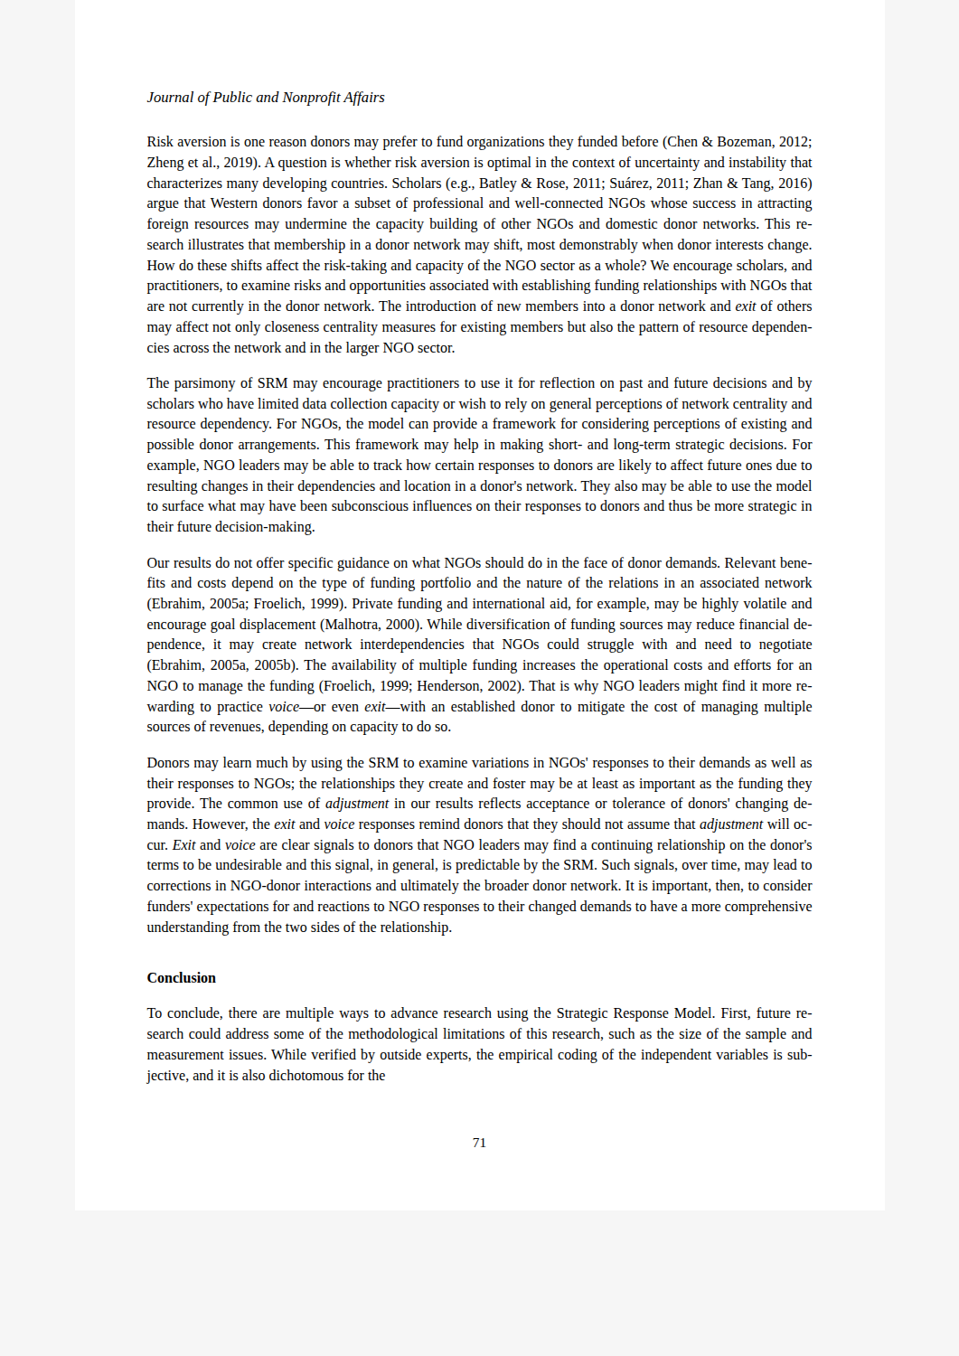Journal of Public and Nonprofit Affairs
Risk aversion is one reason donors may prefer to fund organizations they funded before (Chen & Bozeman, 2012; Zheng et al., 2019). A question is whether risk aversion is optimal in the context of uncertainty and instability that characterizes many developing countries. Scholars (e.g., Batley & Rose, 2011; Suárez, 2011; Zhan & Tang, 2016) argue that Western donors favor a subset of professional and well-connected NGOs whose success in attracting foreign resources may undermine the capacity building of other NGOs and domestic donor networks. This research illustrates that membership in a donor network may shift, most demonstrably when donor interests change. How do these shifts affect the risk-taking and capacity of the NGO sector as a whole? We encourage scholars, and practitioners, to examine risks and opportunities associated with establishing funding relationships with NGOs that are not currently in the donor network. The introduction of new members into a donor network and exit of others may affect not only closeness centrality measures for existing members but also the pattern of resource dependencies across the network and in the larger NGO sector.
The parsimony of SRM may encourage practitioners to use it for reflection on past and future decisions and by scholars who have limited data collection capacity or wish to rely on general perceptions of network centrality and resource dependency. For NGOs, the model can provide a framework for considering perceptions of existing and possible donor arrangements. This framework may help in making short- and long-term strategic decisions. For example, NGO leaders may be able to track how certain responses to donors are likely to affect future ones due to resulting changes in their dependencies and location in a donor's network. They also may be able to use the model to surface what may have been subconscious influences on their responses to donors and thus be more strategic in their future decision-making.
Our results do not offer specific guidance on what NGOs should do in the face of donor demands. Relevant benefits and costs depend on the type of funding portfolio and the nature of the relations in an associated network (Ebrahim, 2005a; Froelich, 1999). Private funding and international aid, for example, may be highly volatile and encourage goal displacement (Malhotra, 2000). While diversification of funding sources may reduce financial dependence, it may create network interdependencies that NGOs could struggle with and need to negotiate (Ebrahim, 2005a, 2005b). The availability of multiple funding increases the operational costs and efforts for an NGO to manage the funding (Froelich, 1999; Henderson, 2002). That is why NGO leaders might find it more rewarding to practice voice—or even exit—with an established donor to mitigate the cost of managing multiple sources of revenues, depending on capacity to do so.
Donors may learn much by using the SRM to examine variations in NGOs' responses to their demands as well as their responses to NGOs; the relationships they create and foster may be at least as important as the funding they provide. The common use of adjustment in our results reflects acceptance or tolerance of donors' changing demands. However, the exit and voice responses remind donors that they should not assume that adjustment will occur. Exit and voice are clear signals to donors that NGO leaders may find a continuing relationship on the donor's terms to be undesirable and this signal, in general, is predictable by the SRM. Such signals, over time, may lead to corrections in NGO-donor interactions and ultimately the broader donor network. It is important, then, to consider funders' expectations for and reactions to NGO responses to their changed demands to have a more comprehensive understanding from the two sides of the relationship.
Conclusion
To conclude, there are multiple ways to advance research using the Strategic Response Model. First, future research could address some of the methodological limitations of this research, such as the size of the sample and measurement issues. While verified by outside experts, the empirical coding of the independent variables is subjective, and it is also dichotomous for the
71